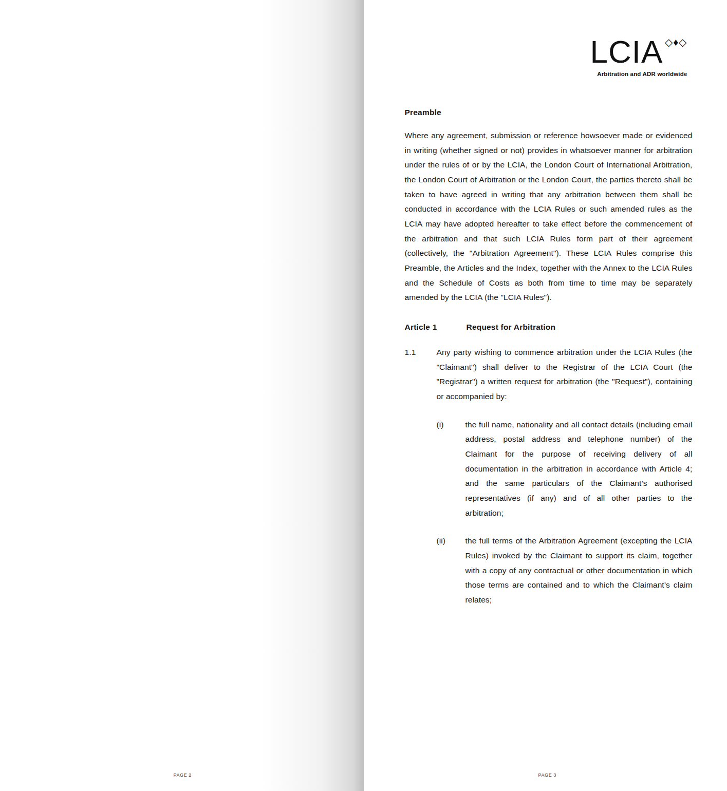PAGE 2
LCIA◇♦◇ Arbitration and ADR worldwide
Preamble
Where any agreement, submission or reference howsoever made or evidenced in writing (whether signed or not) provides in whatsoever manner for arbitration under the rules of or by the LCIA, the London Court of International Arbitration, the London Court of Arbitration or the London Court, the parties thereto shall be taken to have agreed in writing that any arbitration between them shall be conducted in accordance with the LCIA Rules or such amended rules as the LCIA may have adopted hereafter to take effect before the commencement of the arbitration and that such LCIA Rules form part of their agreement (collectively, the "Arbitration Agreement"). These LCIA Rules comprise this Preamble, the Articles and the Index, together with the Annex to the LCIA Rules and the Schedule of Costs as both from time to time may be separately amended by the LCIA (the "LCIA Rules").
Article 1 Request for Arbitration
1.1 Any party wishing to commence arbitration under the LCIA Rules (the "Claimant") shall deliver to the Registrar of the LCIA Court (the "Registrar") a written request for arbitration (the "Request"), containing or accompanied by:
(i) the full name, nationality and all contact details (including email address, postal address and telephone number) of the Claimant for the purpose of receiving delivery of all documentation in the arbitration in accordance with Article 4; and the same particulars of the Claimant’s authorised representatives (if any) and of all other parties to the arbitration;
(ii) the full terms of the Arbitration Agreement (excepting the LCIA Rules) invoked by the Claimant to support its claim, together with a copy of any contractual or other documentation in which those terms are contained and to which the Claimant’s claim relates;
PAGE 3